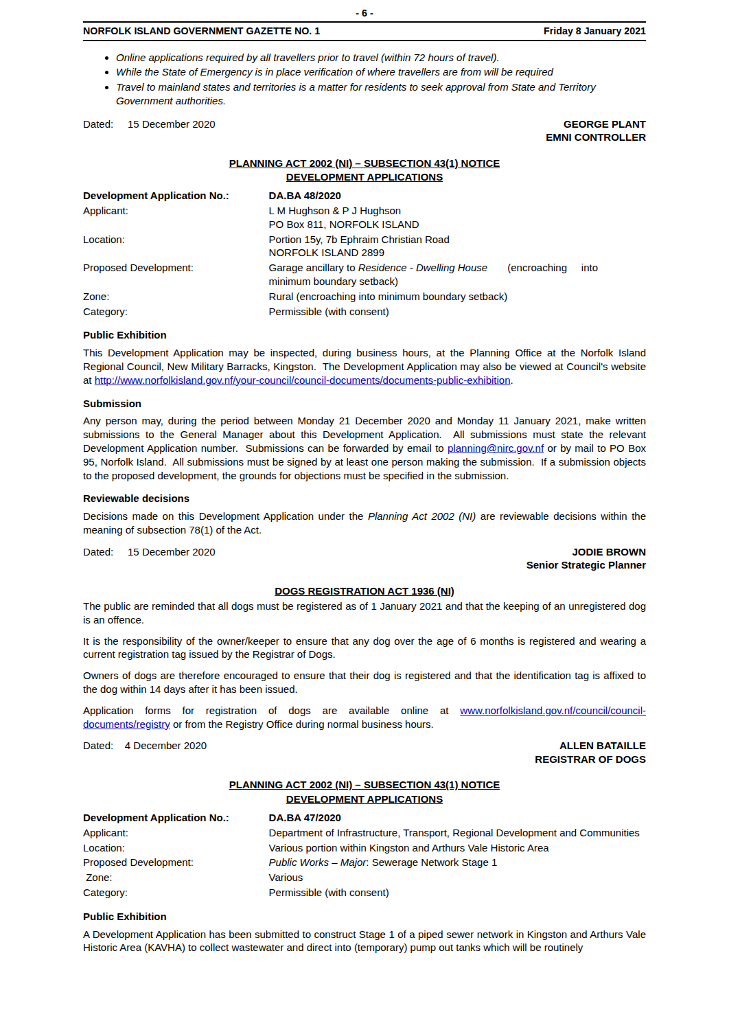- 6 -
NORFOLK ISLAND GOVERNMENT GAZETTE NO. 1
Friday 8 January 2021
Online applications required by all travellers prior to travel (within 72 hours of travel).
While the State of Emergency is in place verification of where travellers are from will be required
Travel to mainland states and territories is a matter for residents to seek approval from State and Territory Government authorities.
Dated: 15 December 2020
GEORGE PLANT
EMNI CONTROLLER
PLANNING ACT 2002 (NI) – SUBSECTION 43(1) NOTICE DEVELOPMENT APPLICATIONS
| Development Application No.: | DA.BA 48/2020 |
| Applicant: | L M Hughson & P J Hughson PO Box 811, NORFOLK ISLAND |
| Location: | Portion 15y, 7b Ephraim Christian Road NORFOLK ISLAND 2899 |
| Proposed Development: | Garage ancillary to Residence - Dwelling House (encroaching into minimum boundary setback) |
| Zone: | Rural (encroaching into minimum boundary setback) |
| Category: | Permissible (with consent) |
Public Exhibition
This Development Application may be inspected, during business hours, at the Planning Office at the Norfolk Island Regional Council, New Military Barracks, Kingston. The Development Application may also be viewed at Council's website at http://www.norfolkisland.gov.nf/your-council/council-documents/documents-public-exhibition.
Submission
Any person may, during the period between Monday 21 December 2020 and Monday 11 January 2021, make written submissions to the General Manager about this Development Application. All submissions must state the relevant Development Application number. Submissions can be forwarded by email to planning@nirc.gov.nf or by mail to PO Box 95, Norfolk Island. All submissions must be signed by at least one person making the submission. If a submission objects to the proposed development, the grounds for objections must be specified in the submission.
Reviewable decisions
Decisions made on this Development Application under the Planning Act 2002 (NI) are reviewable decisions within the meaning of subsection 78(1) of the Act.
Dated: 15 December 2020
JODIE BROWN
Senior Strategic Planner
DOGS REGISTRATION ACT 1936 (NI)
The public are reminded that all dogs must be registered as of 1 January 2021 and that the keeping of an unregistered dog is an offence.
It is the responsibility of the owner/keeper to ensure that any dog over the age of 6 months is registered and wearing a current registration tag issued by the Registrar of Dogs.
Owners of dogs are therefore encouraged to ensure that their dog is registered and that the identification tag is affixed to the dog within 14 days after it has been issued.
Application forms for registration of dogs are available online at www.norfolkisland.gov.nf/council/council-documents/registry or from the Registry Office during normal business hours.
Dated: 4 December 2020
ALLEN BATAILLE
REGISTRAR OF DOGS
PLANNING ACT 2002 (NI) – SUBSECTION 43(1) NOTICE DEVELOPMENT APPLICATIONS
| Development Application No.: | DA.BA 47/2020 |
| Applicant: | Department of Infrastructure, Transport, Regional Development and Communities |
| Location: | Various portion within Kingston and Arthurs Vale Historic Area |
| Proposed Development: | Public Works – Major : Sewerage Network Stage 1 |
| Zone: | Various |
| Category: | Permissible (with consent) |
Public Exhibition
A Development Application has been submitted to construct Stage 1 of a piped sewer network in Kingston and Arthurs Vale Historic Area (KAVHA) to collect wastewater and direct into (temporary) pump out tanks which will be routinely